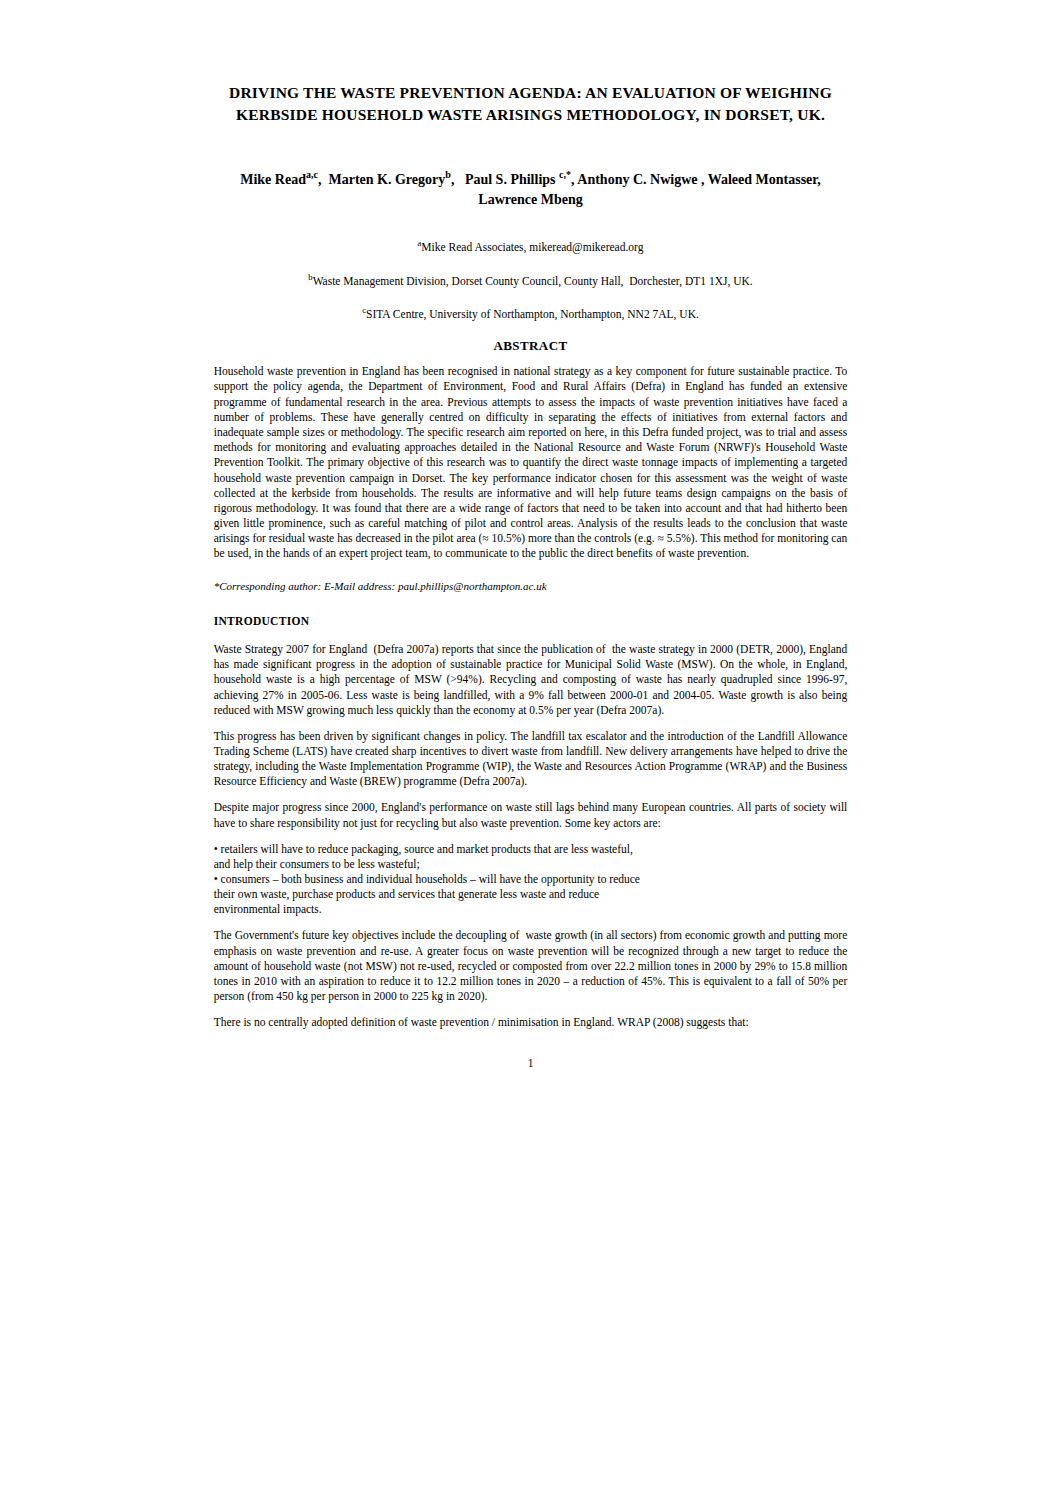Driving the Waste Prevention Agenda: An Evaluation of Weighing Kerbside Household Waste Arisings Methodology, in Dorset, UK.
Mike Reada,c, Marten K. Gregoryb, Paul S. Phillips c,*, Anthony C. Nwigwe , Waleed Montasser, Lawrence Mbeng
aMike Read Associates, mikeread@mikeread.org
bWaste Management Division, Dorset County Council, County Hall, Dorchester, DT1 1XJ, UK.
cSITA Centre, University of Northampton, Northampton, NN2 7AL, UK.
ABSTRACT
Household waste prevention in England has been recognised in national strategy as a key component for future sustainable practice. To support the policy agenda, the Department of Environment, Food and Rural Affairs (Defra) in England has funded an extensive programme of fundamental research in the area. Previous attempts to assess the impacts of waste prevention initiatives have faced a number of problems. These have generally centred on difficulty in separating the effects of initiatives from external factors and inadequate sample sizes or methodology. The specific research aim reported on here, in this Defra funded project, was to trial and assess methods for monitoring and evaluating approaches detailed in the National Resource and Waste Forum (NRWF)'s Household Waste Prevention Toolkit. The primary objective of this research was to quantify the direct waste tonnage impacts of implementing a targeted household waste prevention campaign in Dorset. The key performance indicator chosen for this assessment was the weight of waste collected at the kerbside from households. The results are informative and will help future teams design campaigns on the basis of rigorous methodology. It was found that there are a wide range of factors that need to be taken into account and that had hitherto been given little prominence, such as careful matching of pilot and control areas. Analysis of the results leads to the conclusion that waste arisings for residual waste has decreased in the pilot area (≈ 10.5%) more than the controls (e.g. ≈ 5.5%). This method for monitoring can be used, in the hands of an expert project team, to communicate to the public the direct benefits of waste prevention.
*Corresponding author: E-Mail address: paul.phillips@northampton.ac.uk
INTRODUCTION
Waste Strategy 2007 for England (Defra 2007a) reports that since the publication of the waste strategy in 2000 (DETR, 2000), England has made significant progress in the adoption of sustainable practice for Municipal Solid Waste (MSW). On the whole, in England, household waste is a high percentage of MSW (>94%). Recycling and composting of waste has nearly quadrupled since 1996-97, achieving 27% in 2005-06. Less waste is being landfilled, with a 9% fall between 2000-01 and 2004-05. Waste growth is also being reduced with MSW growing much less quickly than the economy at 0.5% per year (Defra 2007a).
This progress has been driven by significant changes in policy. The landfill tax escalator and the introduction of the Landfill Allowance Trading Scheme (LATS) have created sharp incentives to divert waste from landfill. New delivery arrangements have helped to drive the strategy, including the Waste Implementation Programme (WIP), the Waste and Resources Action Programme (WRAP) and the Business Resource Efficiency and Waste (BREW) programme (Defra 2007a).
Despite major progress since 2000, England's performance on waste still lags behind many European countries. All parts of society will have to share responsibility not just for recycling but also waste prevention. Some key actors are:
retailers will have to reduce packaging, source and market products that are less wasteful,
and help their consumers to be less wasteful;
consumers – both business and individual households – will have the opportunity to reduce
their own waste, purchase products and services that generate less waste and reduce
environmental impacts.
The Government's future key objectives include the decoupling of waste growth (in all sectors) from economic growth and putting more emphasis on waste prevention and re-use. A greater focus on waste prevention will be recognized through a new target to reduce the amount of household waste (not MSW) not re-used, recycled or composted from over 22.2 million tones in 2000 by 29% to 15.8 million tones in 2010 with an aspiration to reduce it to 12.2 million tones in 2020 – a reduction of 45%. This is equivalent to a fall of 50% per person (from 450 kg per person in 2000 to 225 kg in 2020).
There is no centrally adopted definition of waste prevention / minimisation in England. WRAP (2008) suggests that:
1